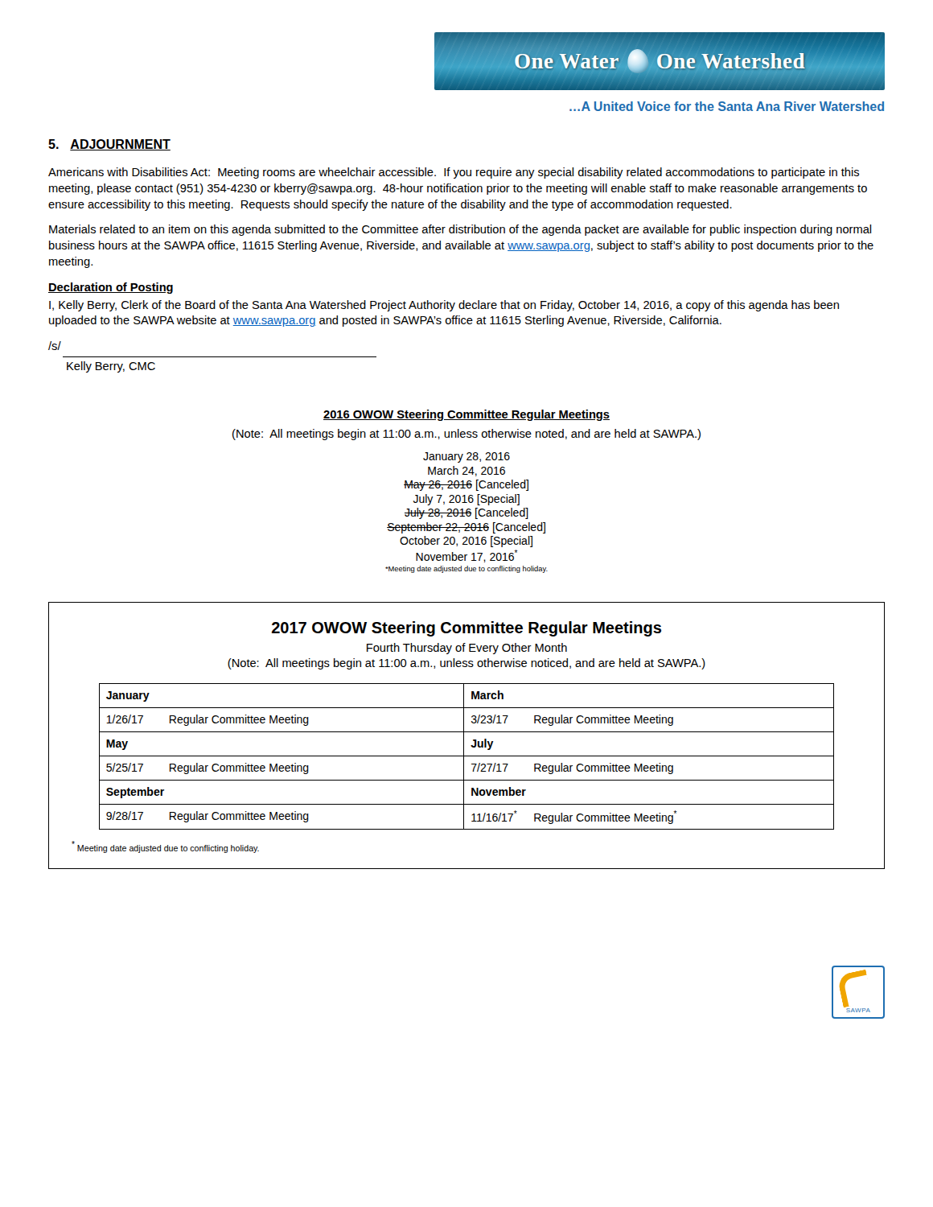One Water One Watershed
…A United Voice for the Santa Ana River Watershed
5. ADJOURNMENT
Americans with Disabilities Act: Meeting rooms are wheelchair accessible. If you require any special disability related accommodations to participate in this meeting, please contact (951) 354-4230 or kberry@sawpa.org. 48-hour notification prior to the meeting will enable staff to make reasonable arrangements to ensure accessibility to this meeting. Requests should specify the nature of the disability and the type of accommodation requested.
Materials related to an item on this agenda submitted to the Committee after distribution of the agenda packet are available for public inspection during normal business hours at the SAWPA office, 11615 Sterling Avenue, Riverside, and available at www.sawpa.org, subject to staff’s ability to post documents prior to the meeting.
Declaration of Posting
I, Kelly Berry, Clerk of the Board of the Santa Ana Watershed Project Authority declare that on Friday, October 14, 2016, a copy of this agenda has been uploaded to the SAWPA website at www.sawpa.org and posted in SAWPA’s office at 11615 Sterling Avenue, Riverside, California.
/s/
Kelly Berry, CMC
2016 OWOW Steering Committee Regular Meetings
(Note: All meetings begin at 11:00 a.m., unless otherwise noted, and are held at SAWPA.)
January 28, 2016
March 24, 2016
May 26, 2016 [Canceled]
July 7, 2016 [Special]
July 28, 2016 [Canceled]
September 22, 2016 [Canceled]
October 20, 2016 [Special]
November 17, 2016*
*Meeting date adjusted due to conflicting holiday.
2017 OWOW Steering Committee Regular Meetings
Fourth Thursday of Every Other Month
(Note: All meetings begin at 11:00 a.m., unless otherwise noticed, and are held at SAWPA.)
| January | March |
| 1/26/17 Regular Committee Meeting | 3/23/17 Regular Committee Meeting |
| May | July |
| 5/25/17 Regular Committee Meeting | 7/27/17 Regular Committee Meeting |
| September | November |
| 9/28/17 Regular Committee Meeting | 11/16/17 * Regular Committee Meeting * |
* Meeting date adjusted due to conflicting holiday.